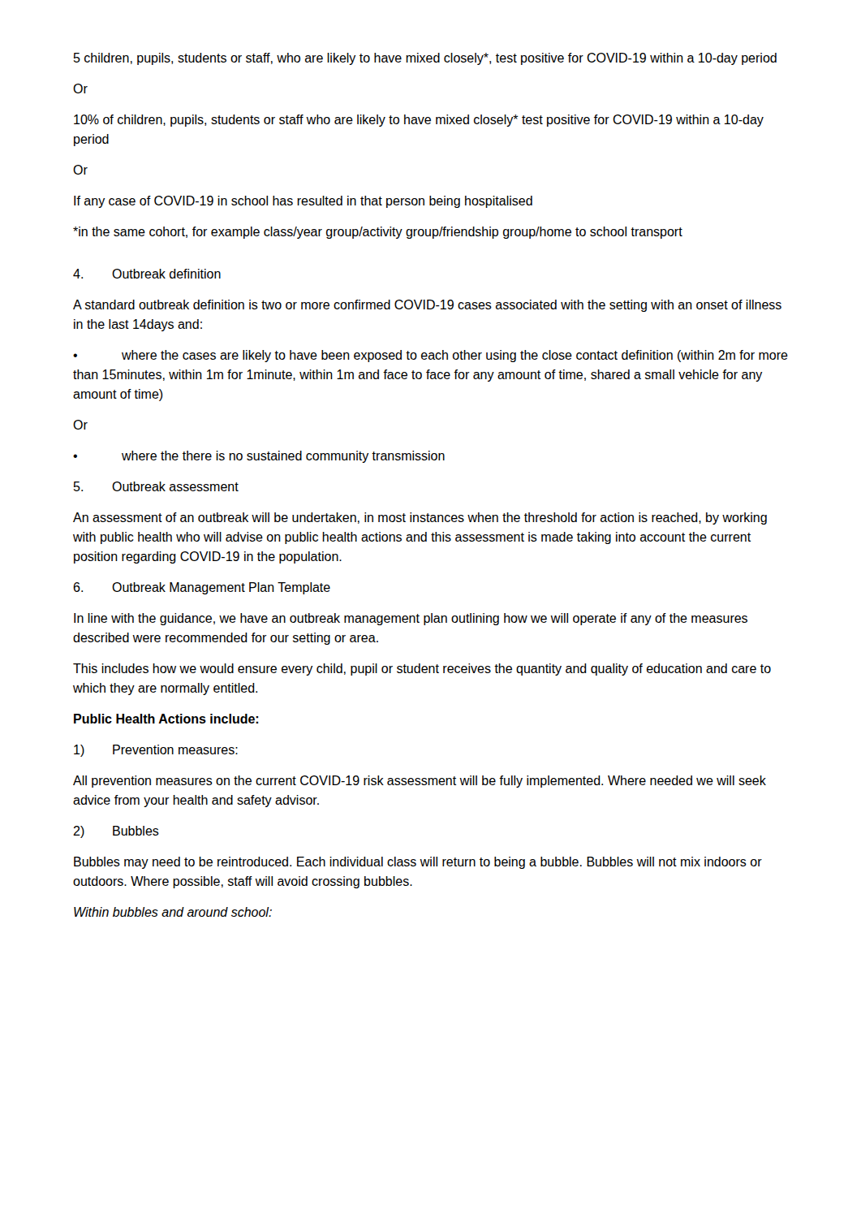5 children, pupils, students or staff, who are likely to have mixed closely*, test positive for COVID-19 within a 10-day period
Or
10% of children, pupils, students or staff who are likely to have mixed closely* test positive for COVID-19 within a 10-day period
Or
If any case of COVID-19 in school has resulted in that person being hospitalised
*in the same cohort, for example class/year group/activity group/friendship group/home to school transport
4. Outbreak definition
A standard outbreak definition is two or more confirmed COVID-19 cases associated with the setting with an onset of illness in the last 14days and:
•where the cases are likely to have been exposed to each other using the close contact definition (within 2m for more than 15minutes, within 1m for 1minute, within 1m and face to face for any amount of time, shared a small vehicle for any amount of time)
Or
•where the there is no sustained community transmission
5. Outbreak assessment
An assessment of an outbreak will be undertaken, in most instances when the threshold for action is reached, by working with public health who will advise on public health actions and this assessment is made taking into account the current position regarding COVID-19 in the population.
6. Outbreak Management Plan Template
In line with the guidance, we have an outbreak management plan outlining how we will operate if any of the measures described were recommended for our setting or area.
This includes how we would ensure every child, pupil or student receives the quantity and quality of education and care to which they are normally entitled.
Public Health Actions include:
1) Prevention measures:
All prevention measures on the current COVID-19 risk assessment will be fully implemented. Where needed we will seek advice from your health and safety advisor.
2) Bubbles
Bubbles may need to be reintroduced. Each individual class will return to being a bubble. Bubbles will not mix indoors or outdoors. Where possible, staff will avoid crossing bubbles.
Within bubbles and around school: